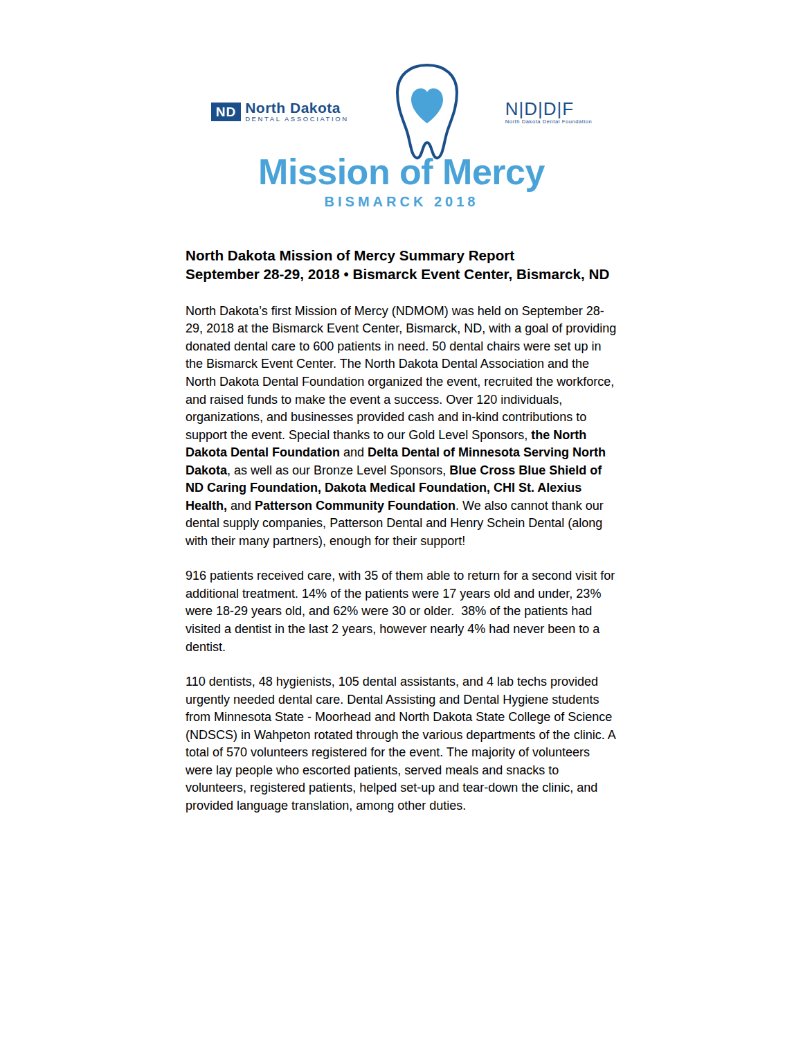ND
North Dakota
DENTAL ASSOCIATION
N|D|D|F
North Dakota Dental Foundation
Mission of Mercy
BISMARCK 2018
North Dakota Mission of Mercy Summary Report
September 28-29, 2018 • Bismarck Event Center, Bismarck, ND
North Dakota’s first Mission of Mercy (NDMOM) was held on September 28-29, 2018 at the Bismarck Event Center, Bismarck, ND, with a goal of providing donated dental care to 600 patients in need. 50 dental chairs were set up in the Bismarck Event Center. The North Dakota Dental Association and the North Dakota Dental Foundation organized the event, recruited the workforce, and raised funds to make the event a success. Over 120 individuals, organizations, and businesses provided cash and in-kind contributions to support the event. Special thanks to our Gold Level Sponsors, the North Dakota Dental Foundation and Delta Dental of Minnesota Serving North Dakota, as well as our Bronze Level Sponsors, Blue Cross Blue Shield of ND Caring Foundation, Dakota Medical Foundation, CHI St. Alexius Health, and Patterson Community Foundation. We also cannot thank our dental supply companies, Patterson Dental and Henry Schein Dental (along with their many partners), enough for their support!
916 patients received care, with 35 of them able to return for a second visit for additional treatment. 14% of the patients were 17 years old and under, 23% were 18-29 years old, and 62% were 30 or older. 38% of the patients had visited a dentist in the last 2 years, however nearly 4% had never been to a dentist.
110 dentists, 48 hygienists, 105 dental assistants, and 4 lab techs provided urgently needed dental care. Dental Assisting and Dental Hygiene students from Minnesota State - Moorhead and North Dakota State College of Science (NDSCS) in Wahpeton rotated through the various departments of the clinic. A total of 570 volunteers registered for the event. The majority of volunteers were lay people who escorted patients, served meals and snacks to volunteers, registered patients, helped set-up and tear-down the clinic, and provided language translation, among other duties.